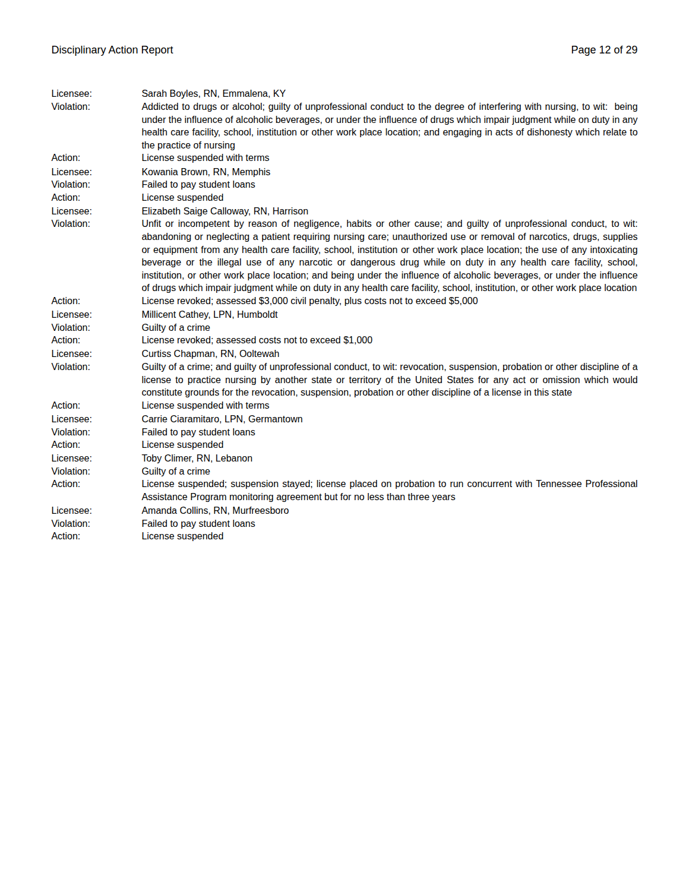Disciplinary Action Report
Page 12 of 29
| Licensee: | Sarah Boyles, RN, Emmalena, KY |
| Violation: | Addicted to drugs or alcohol; guilty of unprofessional conduct to the degree of interfering with nursing, to wit: being under the influence of alcoholic beverages, or under the influence of drugs which impair judgment while on duty in any health care facility, school, institution or other work place location; and engaging in acts of dishonesty which relate to the practice of nursing |
| Action: | License suspended with terms |
| Licensee: | Kowania Brown, RN, Memphis |
| Violation: | Failed to pay student loans |
| Action: | License suspended |
| Licensee: | Elizabeth Saige Calloway, RN, Harrison |
| Violation: | Unfit or incompetent by reason of negligence, habits or other cause; and guilty of unprofessional conduct, to wit: abandoning or neglecting a patient requiring nursing care; unauthorized use or removal of narcotics, drugs, supplies or equipment from any health care facility, school, institution or other work place location; the use of any intoxicating beverage or the illegal use of any narcotic or dangerous drug while on duty in any health care facility, school, institution, or other work place location; and being under the influence of alcoholic beverages, or under the influence of drugs which impair judgment while on duty in any health care facility, school, institution, or other work place location |
| Action: | License revoked; assessed $3,000 civil penalty, plus costs not to exceed $5,000 |
| Licensee: | Millicent Cathey, LPN, Humboldt |
| Violation: | Guilty of a crime |
| Action: | License revoked; assessed costs not to exceed $1,000 |
| Licensee: | Curtiss Chapman, RN, Ooltewah |
| Violation: | Guilty of a crime; and guilty of unprofessional conduct, to wit: revocation, suspension, probation or other discipline of a license to practice nursing by another state or territory of the United States for any act or omission which would constitute grounds for the revocation, suspension, probation or other discipline of a license in this state |
| Action: | License suspended with terms |
| Licensee: | Carrie Ciaramitaro, LPN, Germantown |
| Violation: | Failed to pay student loans |
| Action: | License suspended |
| Licensee: | Toby Climer, RN, Lebanon |
| Violation: | Guilty of a crime |
| Action: | License suspended; suspension stayed; license placed on probation to run concurrent with Tennessee Professional Assistance Program monitoring agreement but for no less than three years |
| Licensee: | Amanda Collins, RN, Murfreesboro |
| Violation: | Failed to pay student loans |
| Action: | License suspended |